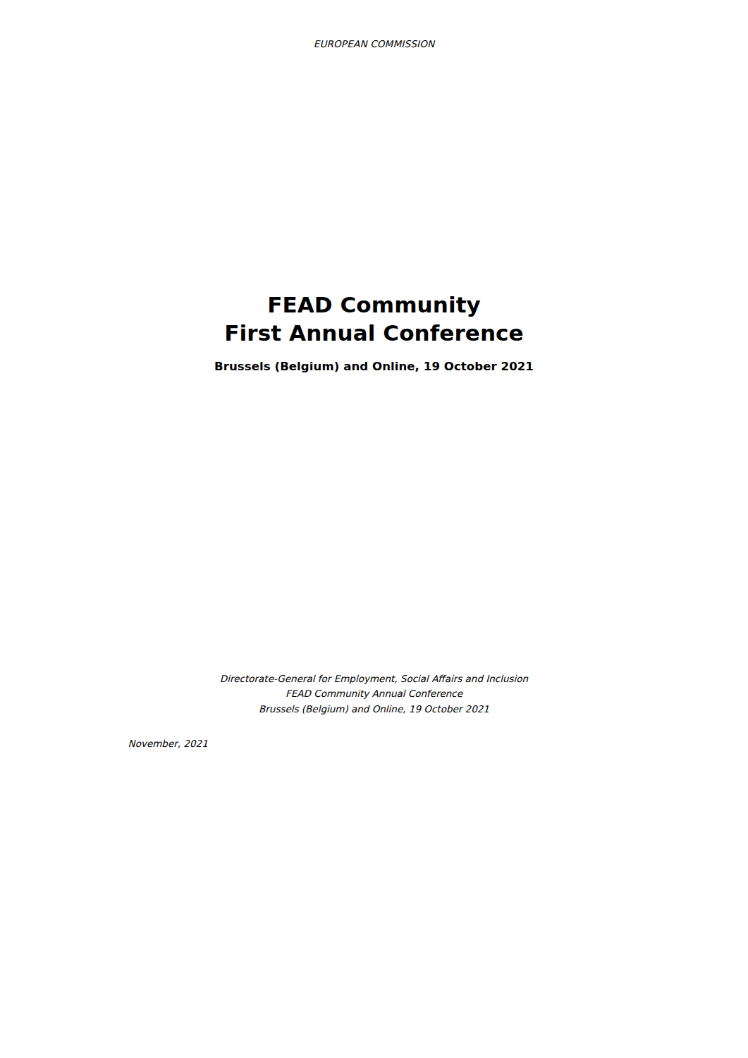EUROPEAN COMMISSION
FEAD Community
First Annual Conference
Brussels (Belgium) and Online, 19 October 2021
Directorate-General for Employment, Social Affairs and Inclusion
FEAD Community Annual Conference
Brussels (Belgium) and Online, 19 October 2021
November, 2021